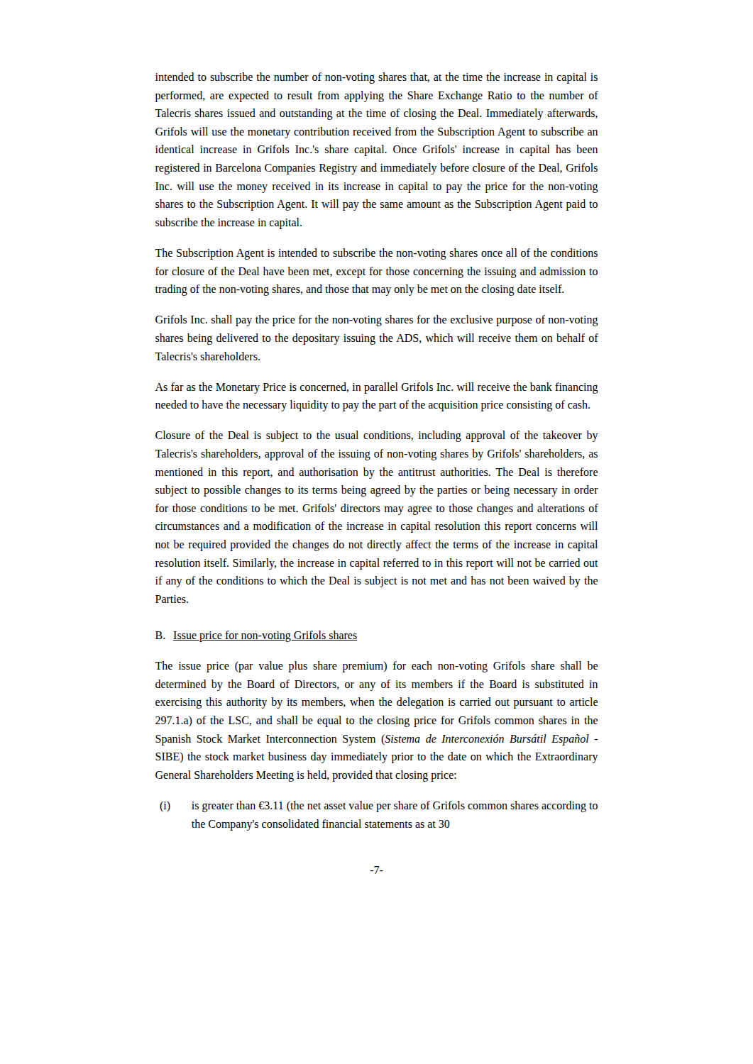intended to subscribe the number of non-voting shares that, at the time the increase in capital is performed, are expected to result from applying the Share Exchange Ratio to the number of Talecris shares issued and outstanding at the time of closing the Deal. Immediately afterwards, Grifols will use the monetary contribution received from the Subscription Agent to subscribe an identical increase in Grifols Inc.'s share capital. Once Grifols' increase in capital has been registered in Barcelona Companies Registry and immediately before closure of the Deal, Grifols Inc. will use the money received in its increase in capital to pay the price for the non-voting shares to the Subscription Agent. It will pay the same amount as the Subscription Agent paid to subscribe the increase in capital.
The Subscription Agent is intended to subscribe the non-voting shares once all of the conditions for closure of the Deal have been met, except for those concerning the issuing and admission to trading of the non-voting shares, and those that may only be met on the closing date itself.
Grifols Inc. shall pay the price for the non-voting shares for the exclusive purpose of non-voting shares being delivered to the depositary issuing the ADS, which will receive them on behalf of Talecris's shareholders.
As far as the Monetary Price is concerned, in parallel Grifols Inc. will receive the bank financing needed to have the necessary liquidity to pay the part of the acquisition price consisting of cash.
Closure of the Deal is subject to the usual conditions, including approval of the takeover by Talecris's shareholders, approval of the issuing of non-voting shares by Grifols' shareholders, as mentioned in this report, and authorisation by the antitrust authorities. The Deal is therefore subject to possible changes to its terms being agreed by the parties or being necessary in order for those conditions to be met. Grifols' directors may agree to those changes and alterations of circumstances and a modification of the increase in capital resolution this report concerns will not be required provided the changes do not directly affect the terms of the increase in capital resolution itself. Similarly, the increase in capital referred to in this report will not be carried out if any of the conditions to which the Deal is subject is not met and has not been waived by the Parties.
B. Issue price for non-voting Grifols shares
The issue price (par value plus share premium) for each non-voting Grifols share shall be determined by the Board of Directors, or any of its members if the Board is substituted in exercising this authority by its members, when the delegation is carried out pursuant to article 297.1.a) of the LSC, and shall be equal to the closing price for Grifols common shares in the Spanish Stock Market Interconnection System (Sistema de Interconexión Bursátil Español - SIBE) the stock market business day immediately prior to the date on which the Extraordinary General Shareholders Meeting is held, provided that closing price:
(i) is greater than €3.11 (the net asset value per share of Grifols common shares according to the Company's consolidated financial statements as at 30
-7-